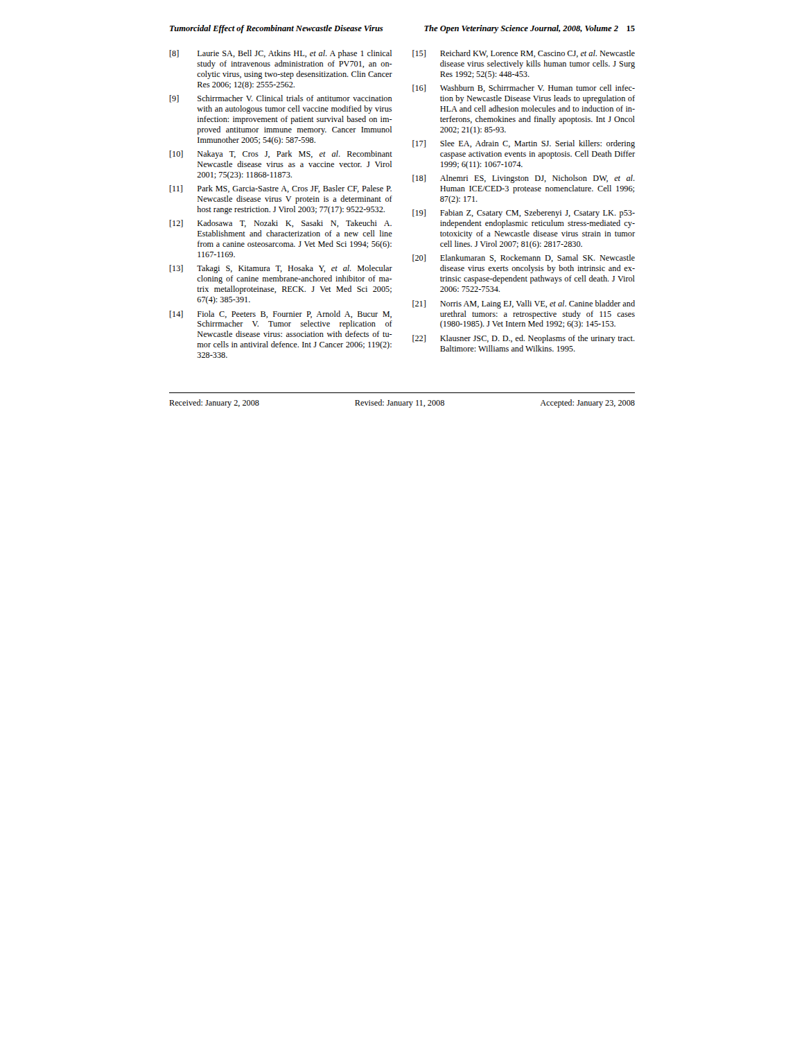Tumorcidal Effect of Recombinant Newcastle Disease Virus
The Open Veterinary Science Journal, 2008, Volume 215
[8] Laurie SA, Bell JC, Atkins HL, et al. A phase 1 clinical study of intravenous administration of PV701, an oncolytic virus, using two-step desensitization. Clin Cancer Res 2006; 12(8): 2555-2562.
[9] Schirrmacher V. Clinical trials of antitumor vaccination with an autologous tumor cell vaccine modified by virus infection: improvement of patient survival based on improved antitumor immune memory. Cancer Immunol Immunother 2005; 54(6): 587-598.
[10] Nakaya T, Cros J, Park MS, et al. Recombinant Newcastle disease virus as a vaccine vector. J Virol 2001; 75(23): 11868-11873.
[11] Park MS, Garcia-Sastre A, Cros JF, Basler CF, Palese P. Newcastle disease virus V protein is a determinant of host range restriction. J Virol 2003; 77(17): 9522-9532.
[12] Kadosawa T, Nozaki K, Sasaki N, Takeuchi A. Establishment and characterization of a new cell line from a canine osteosarcoma. J Vet Med Sci 1994; 56(6): 1167-1169.
[13] Takagi S, Kitamura T, Hosaka Y, et al. Molecular cloning of canine membrane-anchored inhibitor of matrix metalloproteinase, RECK. J Vet Med Sci 2005; 67(4): 385-391.
[14] Fiola C, Peeters B, Fournier P, Arnold A, Bucur M, Schirrmacher V. Tumor selective replication of Newcastle disease virus: association with defects of tumor cells in antiviral defence. Int J Cancer 2006; 119(2): 328-338.
[15] Reichard KW, Lorence RM, Cascino CJ, et al. Newcastle disease virus selectively kills human tumor cells. J Surg Res 1992; 52(5): 448-453.
[16] Washburn B, Schirrmacher V. Human tumor cell infection by Newcastle Disease Virus leads to upregulation of HLA and cell adhesion molecules and to induction of interferons, chemokines and finally apoptosis. Int J Oncol 2002; 21(1): 85-93.
[17] Slee EA, Adrain C, Martin SJ. Serial killers: ordering caspase activation events in apoptosis. Cell Death Differ 1999; 6(11): 1067-1074.
[18] Alnemri ES, Livingston DJ, Nicholson DW, et al. Human ICE/CED-3 protease nomenclature. Cell 1996; 87(2): 171.
[19] Fabian Z, Csatary CM, Szeberenyi J, Csatary LK. p53-independent endoplasmic reticulum stress-mediated cytotoxicity of a Newcastle disease virus strain in tumor cell lines. J Virol 2007; 81(6): 2817-2830.
[20] Elankumaran S, Rockemann D, Samal SK. Newcastle disease virus exerts oncolysis by both intrinsic and extrinsic caspase-dependent pathways of cell death. J Virol 2006: 7522-7534.
[21] Norris AM, Laing EJ, Valli VE, et al. Canine bladder and urethral tumors: a retrospective study of 115 cases (1980-1985). J Vet Intern Med 1992; 6(3): 145-153.
[22] Klausner JSC, D. D., ed. Neoplasms of the urinary tract. Baltimore: Williams and Wilkins. 1995.
Received: January 2, 2008 Revised: January 11, 2008 Accepted: January 23, 2008